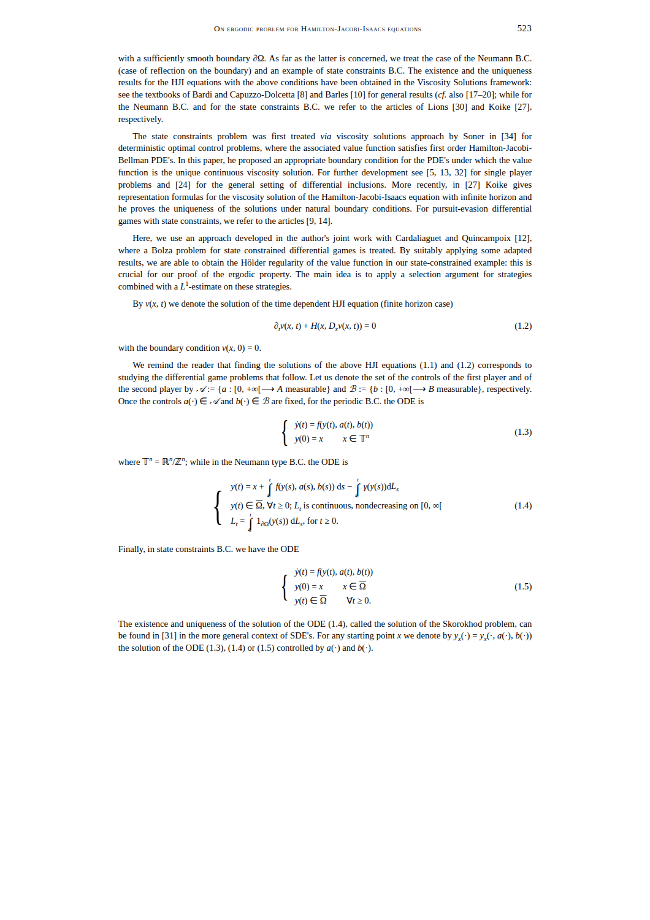On ergodic problem for Hamilton-Jacobi-Isaacs equations 523
with a sufficiently smooth boundary ∂Ω. As far as the latter is concerned, we treat the case of the Neumann B.C. (case of reflection on the boundary) and an example of state constraints B.C. The existence and the uniqueness results for the HJI equations with the above conditions have been obtained in the Viscosity Solutions framework: see the textbooks of Bardi and Capuzzo-Dolcetta [8] and Barles [10] for general results (cf. also [17–20]; while for the Neumann B.C. and for the state constraints B.C. we refer to the articles of Lions [30] and Koike [27], respectively.
The state constraints problem was first treated via viscosity solutions approach by Soner in [34] for deterministic optimal control problems, where the associated value function satisfies first order Hamilton-Jacobi-Bellman PDE's. In this paper, he proposed an appropriate boundary condition for the PDE's under which the value function is the unique continuous viscosity solution. For further development see [5, 13, 32] for single player problems and [24] for the general setting of differential inclusions. More recently, in [27] Koike gives representation formulas for the viscosity solution of the Hamilton-Jacobi-Isaacs equation with infinite horizon and he proves the uniqueness of the solutions under natural boundary conditions. For pursuit-evasion differential games with state constraints, we refer to the articles [9, 14].
Here, we use an approach developed in the author's joint work with Cardaliaguet and Quincampoix [12], where a Bolza problem for state constrained differential games is treated. By suitably applying some adapted results, we are able to obtain the Hölder regularity of the value function in our state-constrained example: this is crucial for our proof of the ergodic property. The main idea is to apply a selection argument for strategies combined with a L1-estimate on these strategies.
By v(x, t) we denote the solution of the time dependent HJI equation (finite horizon case)
∂tv(x, t) + H(x, Dxv(x, t)) = 0 (1.2)
with the boundary condition v(x, 0) = 0.
We remind the reader that finding the solutions of the above HJI equations (1.1) and (1.2) corresponds to studying the differential game problems that follow. Let us denote the set of the controls of the first player and of the second player by 𝒜 := {a : [0, +∞[⟶ A measurable} and ℬ := {b : [0, +∞[⟶ B measurable}, respectively. Once the controls a(·) ∈ 𝒜 and b(·) ∈ ℬ are fixed, for the periodic B.C. the ODE is
{
ẏ(t) = f(y(t), a(t), b(t))
y(0) = x x ∈ 𝕋n
(1.3)
where 𝕋n = ℝn/ℤn; while in the Neumann type B.C. the ODE is
{
y(t) = x + ∫t 0 f(y(s), a(s), b(s)) ds − ∫t 0 γ(y(s))dLs
y(t) ∈ Ω, ∀t ≥ 0; Lt is continuous, nondecreasing on [0, ∞[
Lt = ∫t 0 1∂Ω(y(s)) dLs, for t ≥ 0.
(1.4)
Finally, in state constraints B.C. we have the ODE
{
ẏ(t) = f(y(t), a(t), b(t))
y(0) = x x ∈ Ω
y(t) ∈ Ω ∀t ≥ 0.
(1.5)
The existence and uniqueness of the solution of the ODE (1.4), called the solution of the Skorokhod problem, can be found in [31] in the more general context of SDE's. For any starting point x we denote by yx(·) = yx(·, a(·), b(·)) the solution of the ODE (1.3), (1.4) or (1.5) controlled by a(·) and b(·).